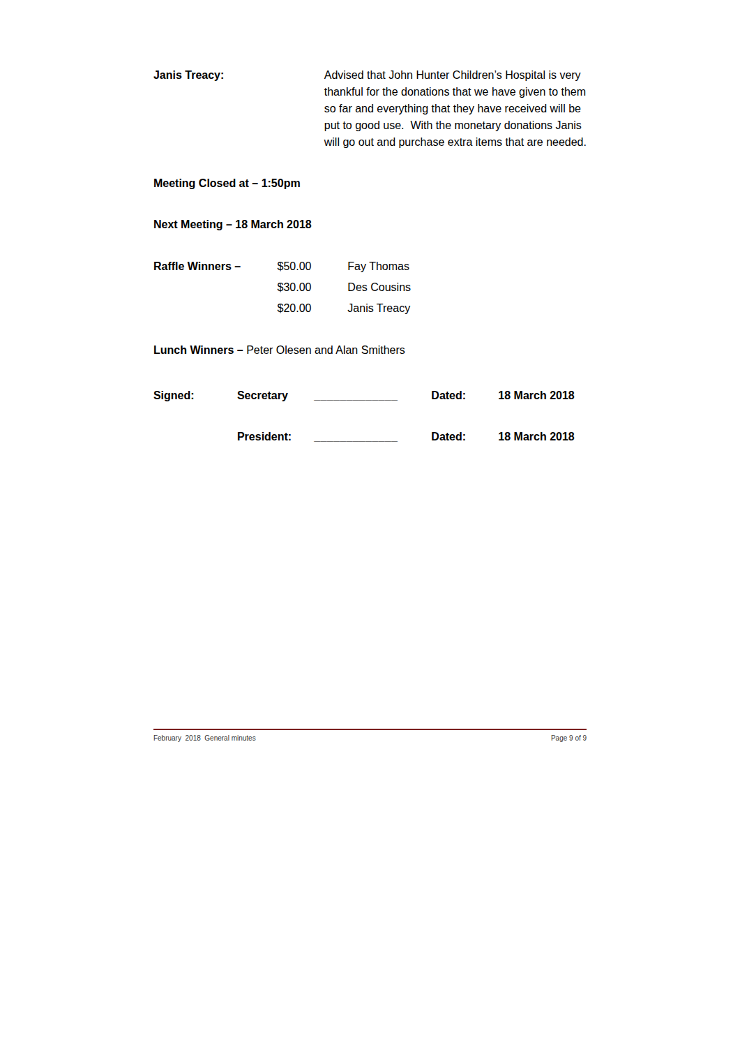Janis Treacy:
Advised that John Hunter Children’s Hospital is very thankful for the donations that we have given to them so far and everything that they have received will be put to good use. With the monetary donations Janis will go out and purchase extra items that are needed.
Meeting Closed at – 1:50pm
Next Meeting – 18 March 2018
Raffle Winners –
$50.00
Fay Thomas
$30.00
Des Cousins
$20.00
Janis Treacy
Lunch Winners – Peter Olesen and Alan Smithers
Signed:
Secretary
_____________
Dated:
18 March 2018
President:
_____________
Dated:
18 March 2018
February 2018 General minutes
Page 9 of 9